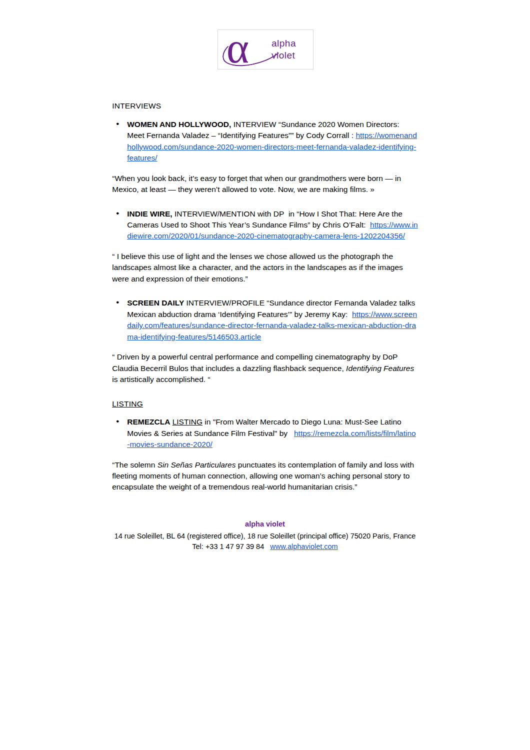α alpha violet
INTERVIEWS
WOMEN AND HOLLYWOOD, INTERVIEW “Sundance 2020 Women Directors: Meet Fernanda Valadez – “Identifying Features”” by Cody Corrall : https://womenandhollywood.com/sundance-2020-women-directors-meet-fernanda-valadez-identifying-features/
“When you look back, it’s easy to forget that when our grandmothers were born — in Mexico, at least — they weren’t allowed to vote. Now, we are making films. »
INDIE WIRE, INTERVIEW/MENTION with DP in “How I Shot That: Here Are the Cameras Used to Shoot This Year’s Sundance Films” by Chris O’Falt: https://www.indiewire.com/2020/01/sundance-2020-cinematography-camera-lens-1202204356/
“ I believe this use of light and the lenses we chose allowed us the photograph the landscapes almost like a character, and the actors in the landscapes as if the images were and expression of their emotions.”
SCREEN DAILY INTERVIEW/PROFILE “Sundance director Fernanda Valadez talks Mexican abduction drama ‘Identifying Features’” by Jeremy Kay: https://www.screendaily.com/features/sundance-director-fernanda-valadez-talks-mexican-abduction-drama-identifying-features/5146503.article
“ Driven by a powerful central performance and compelling cinematography by DoP Claudia Becerril Bulos that includes a dazzling flashback sequence, Identifying Features is artistically accomplished. “
LISTING
REMEZCLA LISTING in "From Walter Mercado to Diego Luna: Must-See Latino Movies & Series at Sundance Film Festival" by https://remezcla.com/lists/film/latino-movies-sundance-2020/
“The solemn Sin Señas Particulares punctuates its contemplation of family and loss with fleeting moments of human connection, allowing one woman’s aching personal story to encapsulate the weight of a tremendous real-world humanitarian crisis.”
alpha violet
14 rue Soleillet, BL 64 (registered office), 18 rue Soleillet (principal office) 75020 Paris, France
Tel: +33 1 47 97 39 84 www.alphaviolet.com